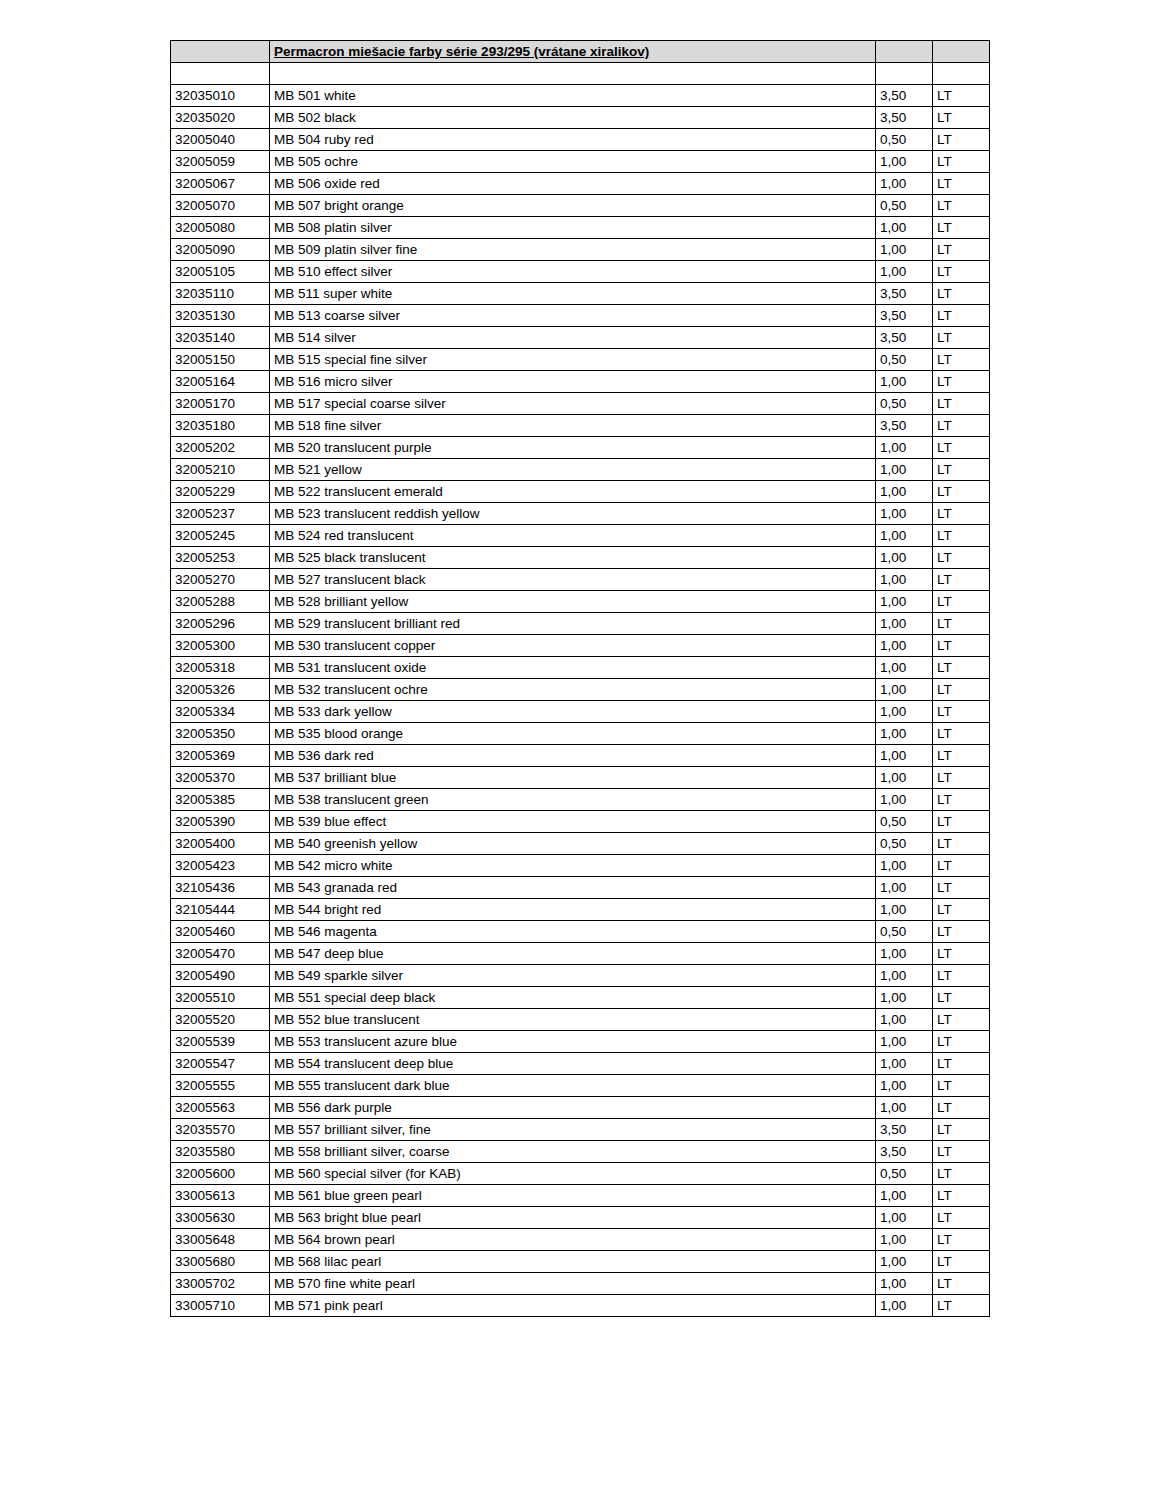| | Permacron miešacie farby série 293/295 (vrátane xiralikov) | | |
| 32035010 | MB 501 white | 3,50 | LT |
| 32035020 | MB 502 black | 3,50 | LT |
| 32005040 | MB 504 ruby red | 0,50 | LT |
| 32005059 | MB 505 ochre | 1,00 | LT |
| 32005067 | MB 506 oxide red | 1,00 | LT |
| 32005070 | MB 507 bright orange | 0,50 | LT |
| 32005080 | MB 508 platin silver | 1,00 | LT |
| 32005090 | MB 509 platin silver fine | 1,00 | LT |
| 32005105 | MB 510 effect silver | 1,00 | LT |
| 32035110 | MB 511 super white | 3,50 | LT |
| 32035130 | MB 513 coarse silver | 3,50 | LT |
| 32035140 | MB 514 silver | 3,50 | LT |
| 32005150 | MB 515 special fine silver | 0,50 | LT |
| 32005164 | MB 516 micro silver | 1,00 | LT |
| 32005170 | MB 517 special coarse silver | 0,50 | LT |
| 32035180 | MB 518 fine silver | 3,50 | LT |
| 32005202 | MB 520 translucent purple | 1,00 | LT |
| 32005210 | MB 521 yellow | 1,00 | LT |
| 32005229 | MB 522 translucent emerald | 1,00 | LT |
| 32005237 | MB 523 translucent reddish yellow | 1,00 | LT |
| 32005245 | MB 524 red translucent | 1,00 | LT |
| 32005253 | MB 525 black translucent | 1,00 | LT |
| 32005270 | MB 527 translucent black | 1,00 | LT |
| 32005288 | MB 528 brilliant yellow | 1,00 | LT |
| 32005296 | MB 529 translucent brilliant red | 1,00 | LT |
| 32005300 | MB 530 translucent copper | 1,00 | LT |
| 32005318 | MB 531 translucent oxide | 1,00 | LT |
| 32005326 | MB 532 translucent ochre | 1,00 | LT |
| 32005334 | MB 533 dark yellow | 1,00 | LT |
| 32005350 | MB 535 blood orange | 1,00 | LT |
| 32005369 | MB 536 dark red | 1,00 | LT |
| 32005370 | MB 537 brilliant blue | 1,00 | LT |
| 32005385 | MB 538 translucent green | 1,00 | LT |
| 32005390 | MB 539 blue effect | 0,50 | LT |
| 32005400 | MB 540 greenish yellow | 0,50 | LT |
| 32005423 | MB 542 micro white | 1,00 | LT |
| 32105436 | MB 543 granada red | 1,00 | LT |
| 32105444 | MB 544 bright red | 1,00 | LT |
| 32005460 | MB 546 magenta | 0,50 | LT |
| 32005470 | MB 547 deep blue | 1,00 | LT |
| 32005490 | MB 549 sparkle silver | 1,00 | LT |
| 32005510 | MB 551 special deep black | 1,00 | LT |
| 32005520 | MB 552 blue translucent | 1,00 | LT |
| 32005539 | MB 553 translucent azure blue | 1,00 | LT |
| 32005547 | MB 554 translucent deep blue | 1,00 | LT |
| 32005555 | MB 555 translucent dark blue | 1,00 | LT |
| 32005563 | MB 556 dark purple | 1,00 | LT |
| 32035570 | MB 557 brilliant silver, fine | 3,50 | LT |
| 32035580 | MB 558 brilliant silver, coarse | 3,50 | LT |
| 32005600 | MB 560 special silver (for KAB) | 0,50 | LT |
| 33005613 | MB 561 blue green pearl | 1,00 | LT |
| 33005630 | MB 563 bright blue pearl | 1,00 | LT |
| 33005648 | MB 564 brown pearl | 1,00 | LT |
| 33005680 | MB 568 lilac pearl | 1,00 | LT |
| 33005702 | MB 570 fine white pearl | 1,00 | LT |
| 33005710 | MB 571 pink pearl | 1,00 | LT |